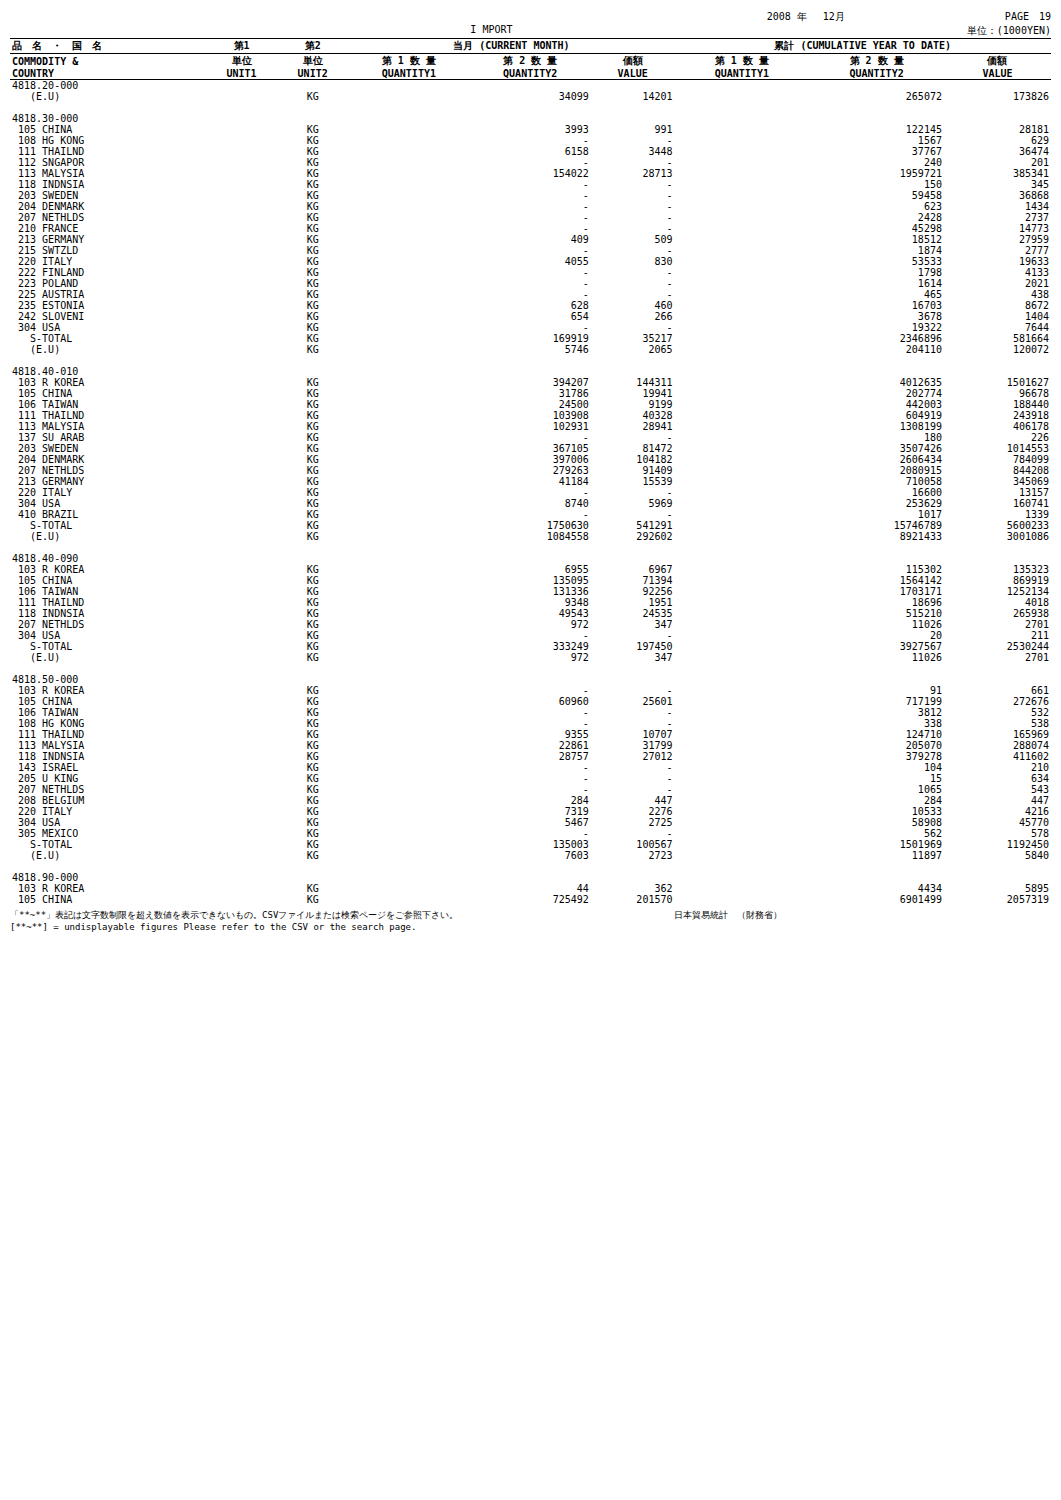2008 年　 12月　　　　　　　　　　　　　　　　PAGE　19
I MPORT 単位：(1000YEN)
| 品 名 ・ 国 名 | 第1 | 第2 | 当月 (CURRENT MONTH) | 累計 (CUMULATIVE YEAR TO DATE) |
| --- | --- | --- | --- | --- |
| COMMODITY & | 単位 | 単位 | 第 1 数 量 | 第 2 数 量 | 価額 | 第 1 数 量 | 第 2 数 量 | 価額 |
| COUNTRY | UNIT1 | UNIT2 | QUANTITY1 | QUANTITY2 | VALUE | QUANTITY1 | QUANTITY2 | VALUE |
| 4818.20-000 | | | | | | | | |
| (E.U) | | KG | | 34099 | 14201 | | 265072 | 173826 |
| 4818.30-000 | | | | | | | | |
| 105 CHINA | | KG | | 3993 | 991 | | 122145 | 28181 |
| 108 HG KONG | | KG | | - | - | | 1567 | 629 |
| 111 THAILND | | KG | | 6158 | 3448 | | 37767 | 36474 |
| 112 SNGAPOR | | KG | | - | - | | 240 | 201 |
| 113 MALYSIA | | KG | | 154022 | 28713 | | 1959721 | 385341 |
| 118 INDNSIA | | KG | | - | - | | 150 | 345 |
| 203 SWEDEN | | KG | | - | - | | 59458 | 36868 |
| 204 DENMARK | | KG | | - | - | | 623 | 1434 |
| 207 NETHLDS | | KG | | - | - | | 2428 | 2737 |
| 210 FRANCE | | KG | | - | - | | 45298 | 14773 |
| 213 GERMANY | | KG | | 409 | 509 | | 18512 | 27959 |
| 215 SWTZLD | | KG | | - | - | | 1874 | 2777 |
| 220 ITALY | | KG | | 4055 | 830 | | 53533 | 19633 |
| 222 FINLAND | | KG | | - | - | | 1798 | 4133 |
| 223 POLAND | | KG | | - | - | | 1614 | 2021 |
| 225 AUSTRIA | | KG | | - | - | | 465 | 438 |
| 235 ESTONIA | | KG | | 628 | 460 | | 16703 | 8672 |
| 242 SLOVENI | | KG | | 654 | 266 | | 3678 | 1404 |
| 304 USA | | KG | | - | - | | 19322 | 7644 |
| S-TOTAL | | KG | | 169919 | 35217 | | 2346896 | 581664 |
| (E.U) | | KG | | 5746 | 2065 | | 204110 | 120072 |
| 4818.40-010 | | | | | | | | |
| 103 R KOREA | | KG | | 394207 | 144311 | | 4012635 | 1501627 |
| 105 CHINA | | KG | | 31786 | 19941 | | 202774 | 96678 |
| 106 TAIWAN | | KG | | 24500 | 9199 | | 442003 | 188440 |
| 111 THAILND | | KG | | 103908 | 40328 | | 604919 | 243918 |
| 113 MALYSIA | | KG | | 102931 | 28941 | | 1308199 | 406178 |
| 137 SU ARAB | | KG | | - | - | | 180 | 226 |
| 203 SWEDEN | | KG | | 367105 | 81472 | | 3507426 | 1014553 |
| 204 DENMARK | | KG | | 397006 | 104182 | | 2606434 | 784099 |
| 207 NETHLDS | | KG | | 279263 | 91409 | | 2080915 | 844208 |
| 213 GERMANY | | KG | | 41184 | 15539 | | 710058 | 345069 |
| 220 ITALY | | KG | | - | - | | 16600 | 13157 |
| 304 USA | | KG | | 8740 | 5969 | | 253629 | 160741 |
| 410 BRAZIL | | KG | | - | - | | 1017 | 1339 |
| S-TOTAL | | KG | | 1750630 | 541291 | | 15746789 | 5600233 |
| (E.U) | | KG | | 1084558 | 292602 | | 8921433 | 3001086 |
| 4818.40-090 | | | | | | | | |
| 103 R KOREA | | KG | | 6955 | 6967 | | 115302 | 135323 |
| 105 CHINA | | KG | | 135095 | 71394 | | 1564142 | 869919 |
| 106 TAIWAN | | KG | | 131336 | 92256 | | 1703171 | 1252134 |
| 111 THAILND | | KG | | 9348 | 1951 | | 18696 | 4018 |
| 118 INDNSIA | | KG | | 49543 | 24535 | | 515210 | 265938 |
| 207 NETHLDS | | KG | | 972 | 347 | | 11026 | 2701 |
| 304 USA | | KG | | - | - | | 20 | 211 |
| S-TOTAL | | KG | | 333249 | 197450 | | 3927567 | 2530244 |
| (E.U) | | KG | | 972 | 347 | | 11026 | 2701 |
| 4818.50-000 | | | | | | | | |
| 103 R KOREA | | KG | | - | - | | 91 | 661 |
| 105 CHINA | | KG | | 60960 | 25601 | | 717199 | 272676 |
| 106 TAIWAN | | KG | | - | - | | 3812 | 532 |
| 108 HG KONG | | KG | | - | - | | 338 | 538 |
| 111 THAILND | | KG | | 9355 | 10707 | | 124710 | 165969 |
| 113 MALYSIA | | KG | | 22861 | 31799 | | 205070 | 288074 |
| 118 INDNSIA | | KG | | 28757 | 27012 | | 379278 | 411602 |
| 143 ISRAEL | | KG | | - | - | | 104 | 210 |
| 205 U KING | | KG | | - | - | | 15 | 634 |
| 207 NETHLDS | | KG | | - | - | | 1065 | 543 |
| 208 BELGIUM | | KG | | 284 | 447 | | 284 | 447 |
| 220 ITALY | | KG | | 7319 | 2276 | | 10533 | 4216 |
| 304 USA | | KG | | 5467 | 2725 | | 58908 | 45770 |
| 305 MEXICO | | KG | | - | - | | 562 | 578 |
| S-TOTAL | | KG | | 135003 | 100567 | | 1501969 | 1192450 |
| (E.U) | | KG | | 7603 | 2723 | | 11897 | 5840 |
| 4818.90-000 | | | | | | | | |
| 103 R KOREA | | KG | | 44 | 362 | | 4434 | 5895 |
| 105 CHINA | | KG | | 725492 | 201570 | | 6901499 | 2057319 |
「**~**」表記は文字数制限を超え数値を表示できないもの。CSVファイルまたは検索ページをご参照下さい。　　　　　　　　　　　　　　　　　　　　　　　　日本貿易統計　（財務省）
[**~**] = undisplayable figures Please refer to the CSV or the search page.